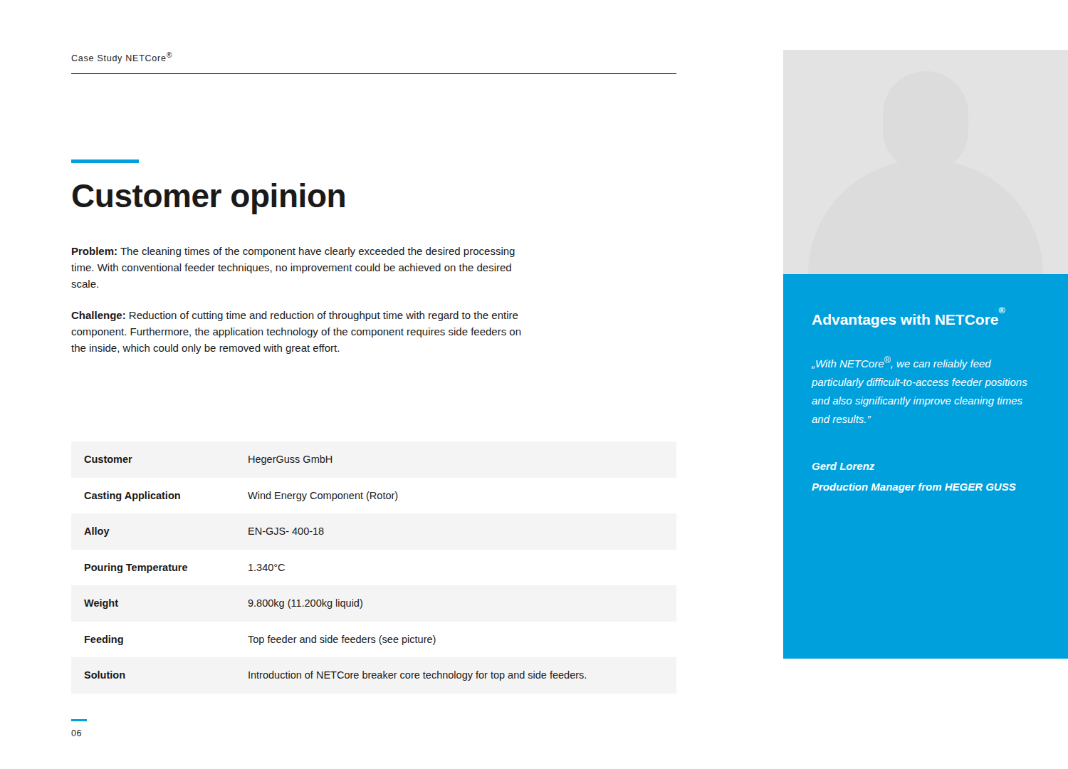Case Study NETCore®
Customer opinion
Problem: The cleaning times of the component have clearly exceeded the desired processing time. With conventional feeder techniques, no improvement could be achieved on the desired scale.
Challenge: Reduction of cutting time and reduction of throughput time with regard to the entire component. Furthermore, the application technology of the component requires side feeders on the inside, which could only be removed with great effort.
| Customer | HegerGuss GmbH |
| Casting Application | Wind Energy Component (Rotor) |
| Alloy | EN-GJS- 400-18 |
| Pouring Temperature | 1.340°C |
| Weight | 9.800kg (11.200kg liquid) |
| Feeding | Top feeder and side feeders (see picture) |
| Solution | Introduction of NETCore breaker core technology for top and side feeders. |
Advantages with NETCore®
„With NETCore®, we can reliably feed particularly difficult-to-access feeder positions and also significantly improve cleaning times and results.”
Gerd Lorenz
Production Manager from HEGER GUSS
06